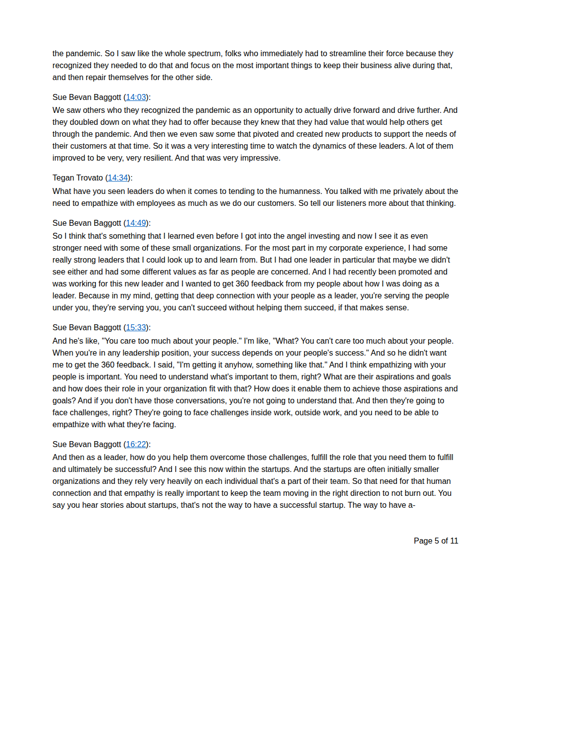the pandemic. So I saw like the whole spectrum, folks who immediately had to streamline their force because they recognized they needed to do that and focus on the most important things to keep their business alive during that, and then repair themselves for the other side.
Sue Bevan Baggott (14:03):
We saw others who they recognized the pandemic as an opportunity to actually drive forward and drive further. And they doubled down on what they had to offer because they knew that they had value that would help others get through the pandemic. And then we even saw some that pivoted and created new products to support the needs of their customers at that time. So it was a very interesting time to watch the dynamics of these leaders. A lot of them improved to be very, very resilient. And that was very impressive.
Tegan Trovato (14:34):
What have you seen leaders do when it comes to tending to the humanness. You talked with me privately about the need to empathize with employees as much as we do our customers. So tell our listeners more about that thinking.
Sue Bevan Baggott (14:49):
So I think that's something that I learned even before I got into the angel investing and now I see it as even stronger need with some of these small organizations. For the most part in my corporate experience, I had some really strong leaders that I could look up to and learn from. But I had one leader in particular that maybe we didn't see either and had some different values as far as people are concerned. And I had recently been promoted and was working for this new leader and I wanted to get 360 feedback from my people about how I was doing as a leader. Because in my mind, getting that deep connection with your people as a leader, you're serving the people under you, they're serving you, you can't succeed without helping them succeed, if that makes sense.
Sue Bevan Baggott (15:33):
And he's like, "You care too much about your people." I'm like, "What? You can't care too much about your people. When you're in any leadership position, your success depends on your people's success." And so he didn't want me to get the 360 feedback. I said, "I'm getting it anyhow, something like that." And I think empathizing with your people is important. You need to understand what's important to them, right? What are their aspirations and goals and how does their role in your organization fit with that? How does it enable them to achieve those aspirations and goals? And if you don't have those conversations, you're not going to understand that. And then they're going to face challenges, right? They're going to face challenges inside work, outside work, and you need to be able to empathize with what they're facing.
Sue Bevan Baggott (16:22):
And then as a leader, how do you help them overcome those challenges, fulfill the role that you need them to fulfill and ultimately be successful? And I see this now within the startups. And the startups are often initially smaller organizations and they rely very heavily on each individual that's a part of their team. So that need for that human connection and that empathy is really important to keep the team moving in the right direction to not burn out. You say you hear stories about startups, that's not the way to have a successful startup. The way to have a-
Page 5 of 11